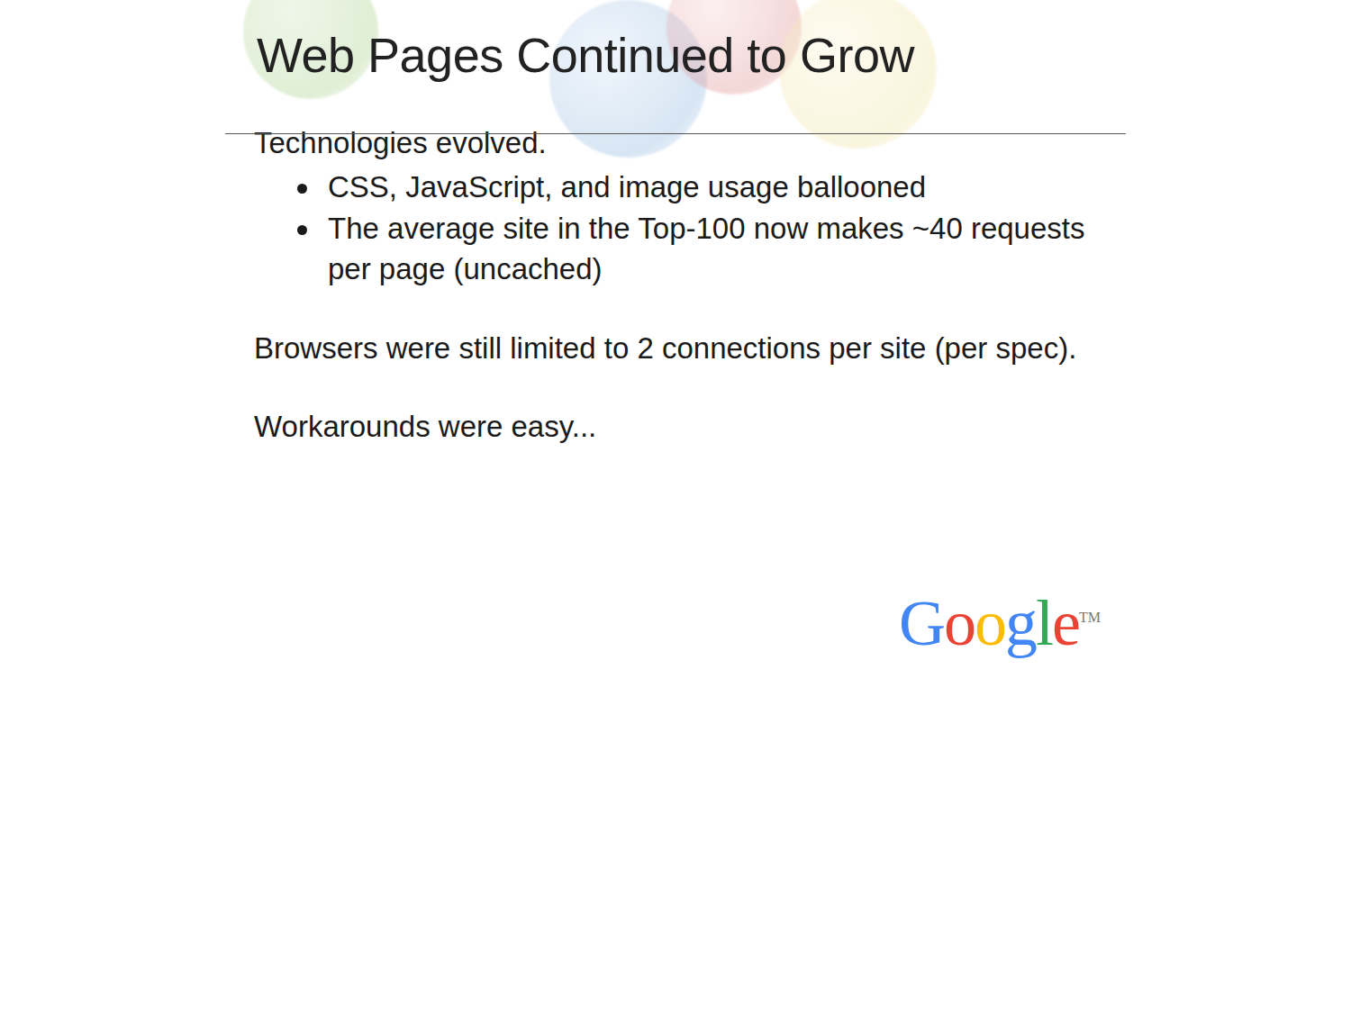Web Pages Continued to Grow
Technologies evolved.
CSS, JavaScript, and image usage ballooned
The average site in the Top-100 now makes ~40 requests per page (uncached)
Browsers were still limited to 2 connections per site (per spec).
Workarounds were easy...
GoogleTM